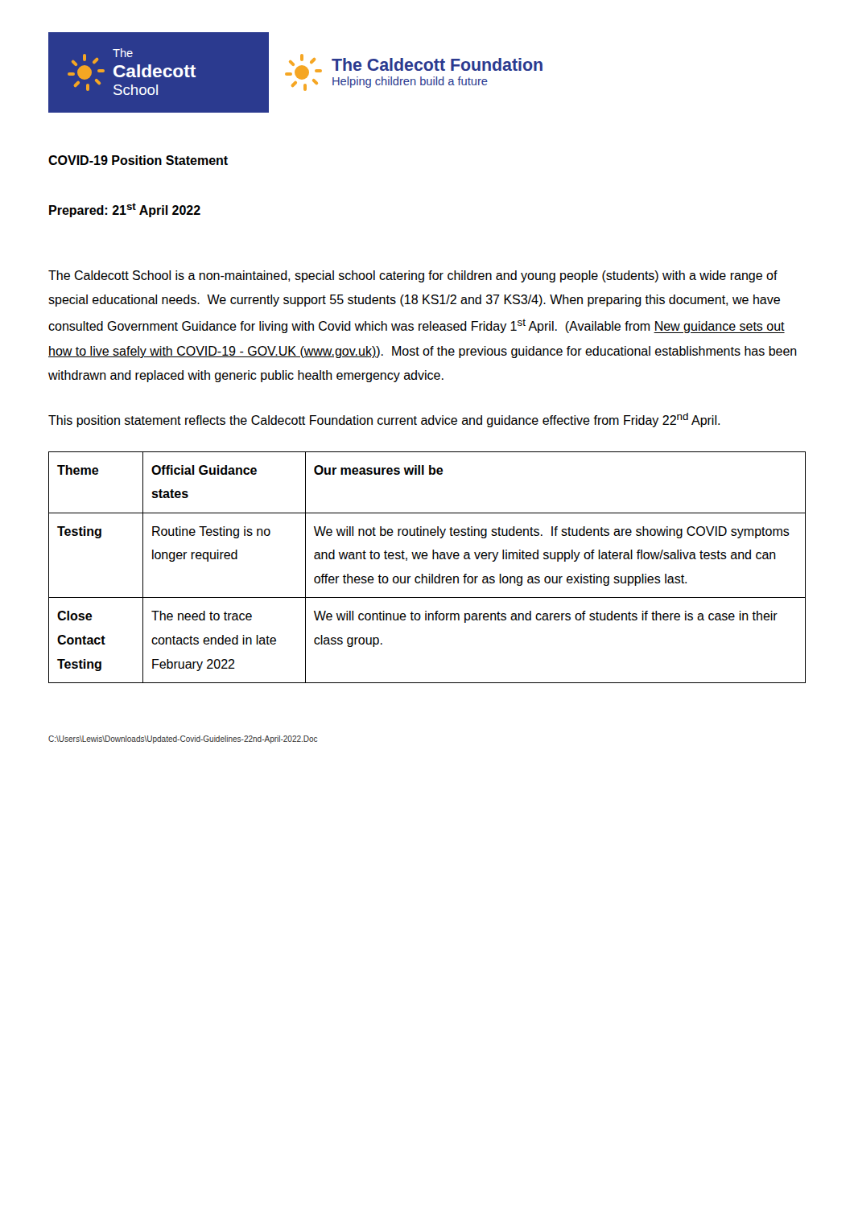The Caldecott School
The Caldecott Foundation
Helping children build a future
COVID-19 Position Statement
Prepared: 21st April 2022
The Caldecott School is a non-maintained, special school catering for children and young people (students) with a wide range of special educational needs. We currently support 55 students (18 KS1/2 and 37 KS3/4). When preparing this document, we have consulted Government Guidance for living with Covid which was released Friday 1st April. (Available from New guidance sets out how to live safely with COVID-19 - GOV.UK (www.gov.uk)). Most of the previous guidance for educational establishments has been withdrawn and replaced with generic public health emergency advice.
This position statement reflects the Caldecott Foundation current advice and guidance effective from Friday 22nd April.
| Theme | Official Guidance states | Our measures will be |
| --- | --- | --- |
| Testing | Routine Testing is no longer required | We will not be routinely testing students. If students are showing COVID symptoms and want to test, we have a very limited supply of lateral flow/saliva tests and can offer these to our children for as long as our existing supplies last. |
| Close Contact Testing | The need to trace contacts ended in late February 2022 | We will continue to inform parents and carers of students if there is a case in their class group. |
C:\Users\Lewis\Downloads\Updated-Covid-Guidelines-22nd-April-2022.Doc